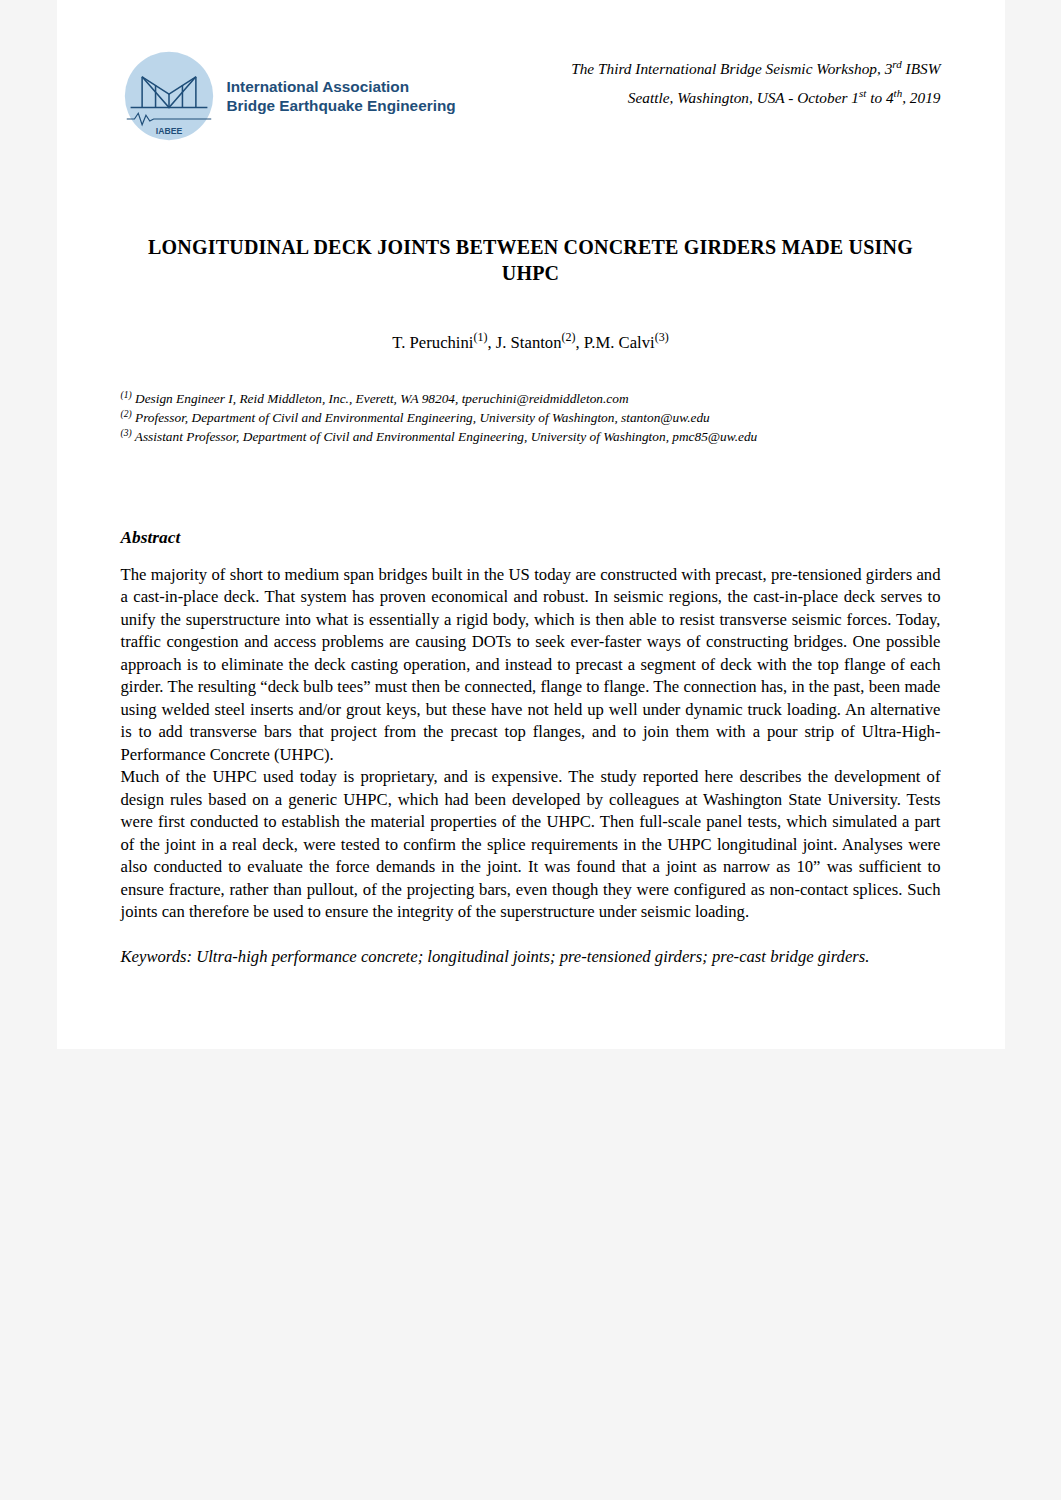IABEE
International Association
Bridge Earthquake Engineering
The Third International Bridge Seismic Workshop, 3rd IBSW
Seattle, Washington, USA - October 1st to 4th, 2019
LONGITUDINAL DECK JOINTS BETWEEN CONCRETE GIRDERS MADE USING UHPC
T. Peruchini(1), J. Stanton(2), P.M. Calvi(3)
(1) Design Engineer I, Reid Middleton, Inc., Everett, WA 98204, tperuchini@reidmiddleton.com
(2) Professor, Department of Civil and Environmental Engineering, University of Washington, stanton@uw.edu
(3) Assistant Professor, Department of Civil and Environmental Engineering, University of Washington, pmc85@uw.edu
Abstract
The majority of short to medium span bridges built in the US today are constructed with precast, pre-tensioned girders and a cast-in-place deck. That system has proven economical and robust. In seismic regions, the cast-in-place deck serves to unify the superstructure into what is essentially a rigid body, which is then able to resist transverse seismic forces. Today, traffic congestion and access problems are causing DOTs to seek ever-faster ways of constructing bridges. One possible approach is to eliminate the deck casting operation, and instead to precast a segment of deck with the top flange of each girder. The resulting “deck bulb tees” must then be connected, flange to flange. The connection has, in the past, been made using welded steel inserts and/or grout keys, but these have not held up well under dynamic truck loading. An alternative is to add transverse bars that project from the precast top flanges, and to join them with a pour strip of Ultra-High-Performance Concrete (UHPC).
Much of the UHPC used today is proprietary, and is expensive. The study reported here describes the development of design rules based on a generic UHPC, which had been developed by colleagues at Washington State University. Tests were first conducted to establish the material properties of the UHPC. Then full-scale panel tests, which simulated a part of the joint in a real deck, were tested to confirm the splice requirements in the UHPC longitudinal joint. Analyses were also conducted to evaluate the force demands in the joint. It was found that a joint as narrow as 10” was sufficient to ensure fracture, rather than pullout, of the projecting bars, even though they were configured as non-contact splices. Such joints can therefore be used to ensure the integrity of the superstructure under seismic loading.
Keywords: Ultra-high performance concrete; longitudinal joints; pre-tensioned girders; pre-cast bridge girders.